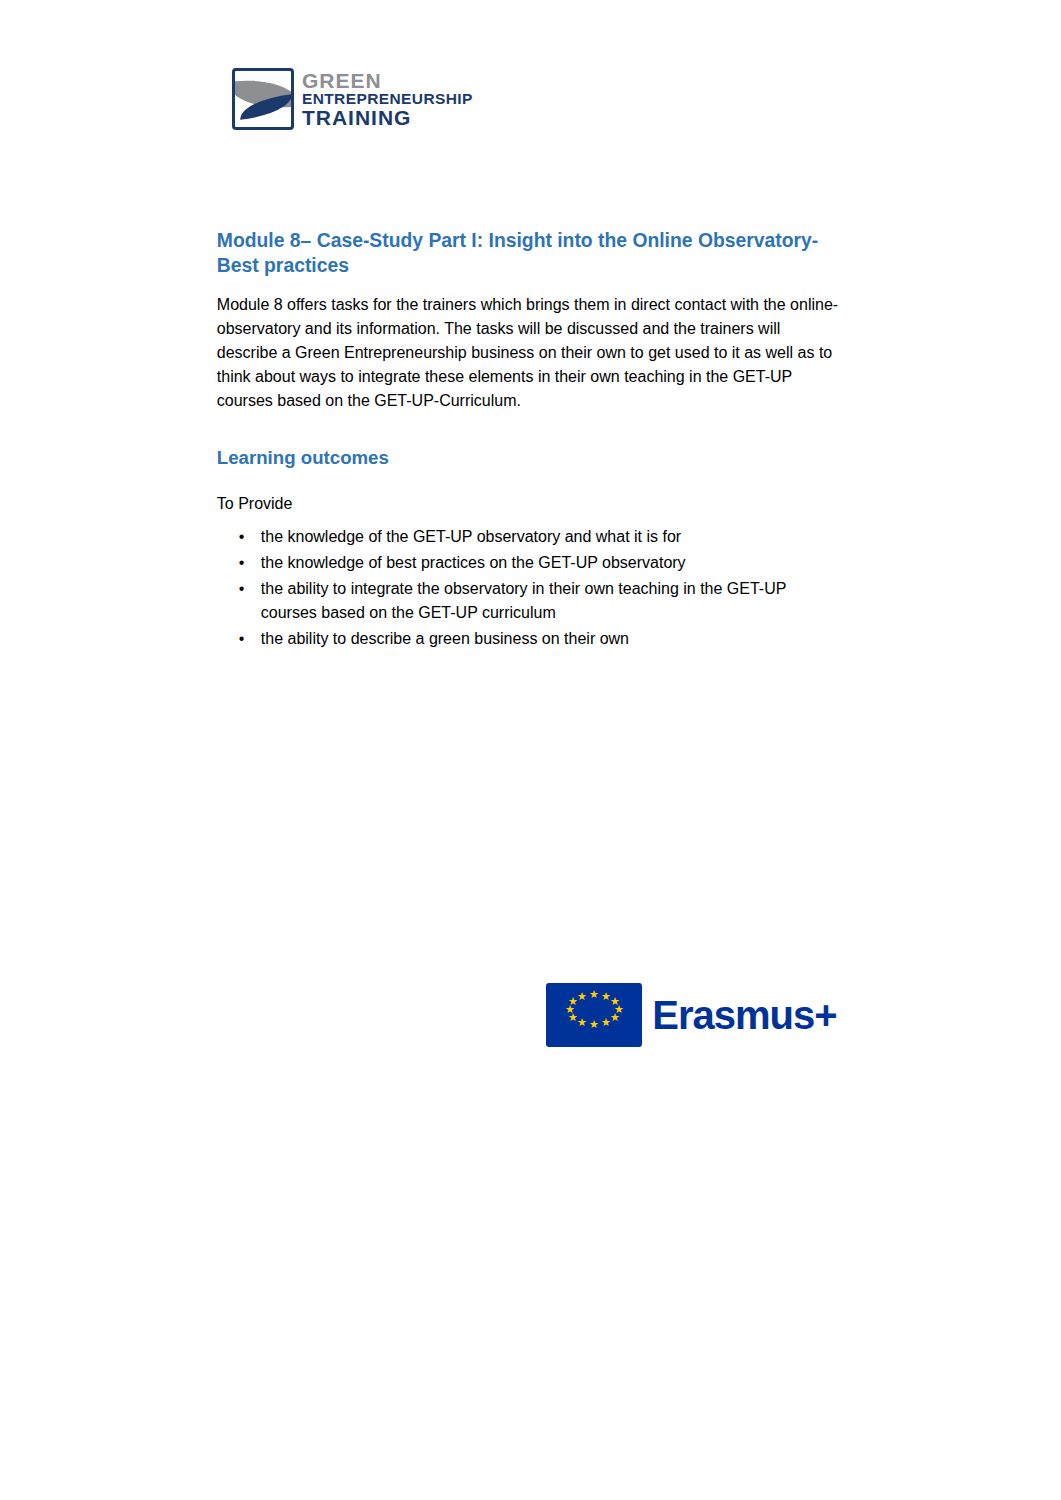GREEN ENTREPRENEURSHIP TRAINING
Module 8– Case-Study Part I: Insight into the Online Observatory- Best practices
Module 8 offers tasks for the trainers which brings them in direct contact with the online-observatory and its information. The tasks will be discussed and the trainers will describe a Green Entrepreneurship business on their own to get used to it as well as to think about ways to integrate these elements in their own teaching in the GET-UP courses based on the GET-UP-Curriculum.
Learning outcomes
To Provide
the knowledge of the GET-UP observatory and what it is for
the knowledge of best practices on the GET-UP observatory
the ability to integrate the observatory in their own teaching in the GET-UP courses based on the GET-UP curriculum
the ability to describe a green business on their own
★ ★ ★ ★ ★ ★ ★ ★ ★ ★ ★ ★
Erasmus+